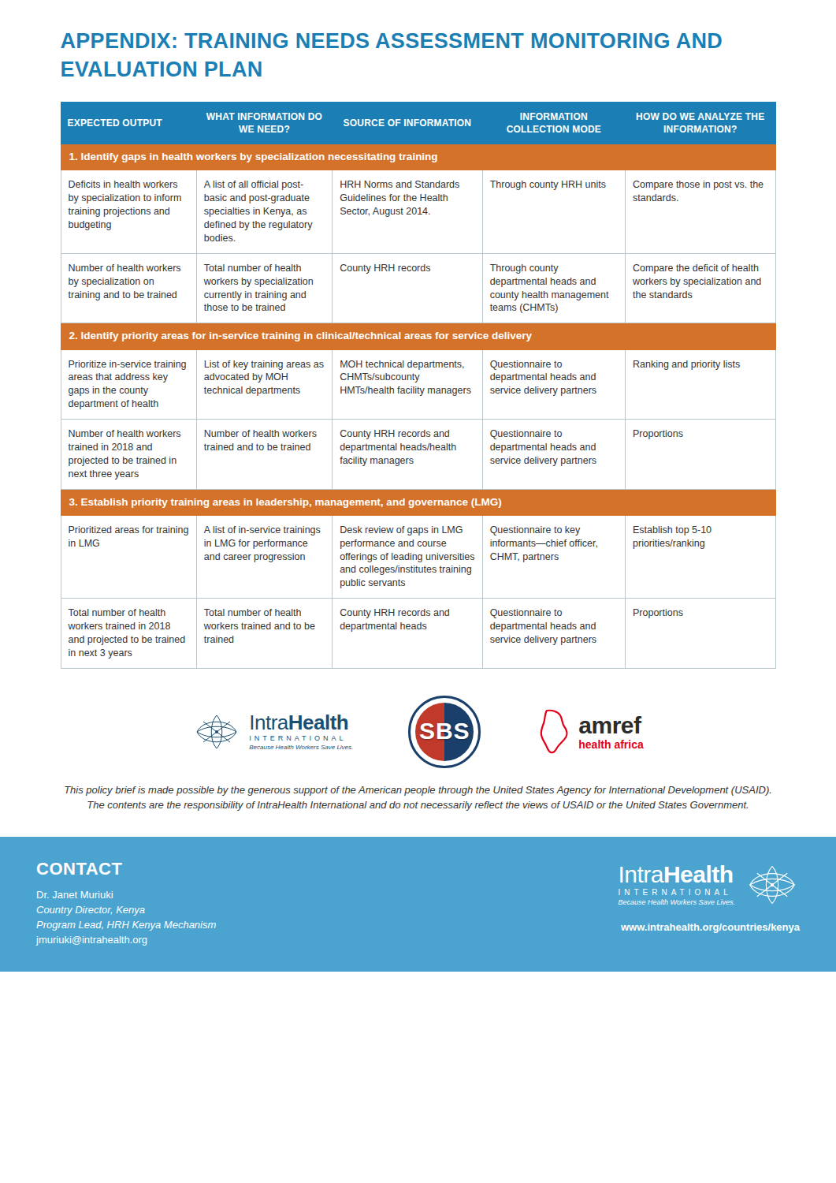Appendix: Training Needs Assessment Monitoring and Evaluation Plan
| Expected Output | What information do we need? | Source of information | Information collection mode | How do we analyze the information? |
| --- | --- | --- | --- | --- |
| 1. Identify gaps in health workers by specialization necessitating training |
| Deficits in health workers by specialization to inform training projections and budgeting | A list of all official post-basic and post-graduate specialties in Kenya, as defined by the regulatory bodies. | HRH Norms and Standards Guidelines for the Health Sector, August 2014. | Through county HRH units | Compare those in post vs. the standards. |
| Number of health workers by specialization on training and to be trained | Total number of health workers by specialization currently in training and those to be trained | County HRH records | Through county departmental heads and county health management teams (CHMTs) | Compare the deficit of health workers by specialization and the standards |
| 2. Identify priority areas for in-service training in clinical/technical areas for service delivery |
| Prioritize in-service training areas that address key gaps in the county department of health | List of key training areas as advocated by MOH technical departments | MOH technical departments, CHMTs/subcounty HMTs/health facility managers | Questionnaire to departmental heads and service delivery partners | Ranking and priority lists |
| Number of health workers trained in 2018 and projected to be trained in next three years | Number of health workers trained and to be trained | County HRH records and departmental heads/health facility managers | Questionnaire to departmental heads and service delivery partners | Proportions |
| 3. Establish priority training areas in leadership, management, and governance (LMG) |
| Prioritized areas for training in LMG | A list of in-service trainings in LMG for performance and career progression | Desk review of gaps in LMG performance and course offerings of leading universities and colleges/institutes training public servants | Questionnaire to key informants—chief officer, CHMT, partners | Establish top 5-10 priorities/ranking |
| Total number of health workers trained in 2018 and projected to be trained in next 3 years | Total number of health workers trained and to be trained | County HRH records and departmental heads | Questionnaire to departmental heads and service delivery partners | Proportions |
IntraHealth
INTERNATIONAL
Because Health Workers Save Lives.
SBS
amref
health africa
This policy brief is made possible by the generous support of the American people through the United States Agency for International Development (USAID). The contents are the responsibility of IntraHealth International and do not necessarily reflect the views of USAID or the United States Government.
Contact
Dr. Janet Muriuki
Country Director, Kenya
Program Lead, HRH Kenya Mechanism
jmuriuki@intrahealth.org
IntraHealth
INTERNATIONAL
Because Health Workers Save Lives.
www.intrahealth.org/countries/kenya